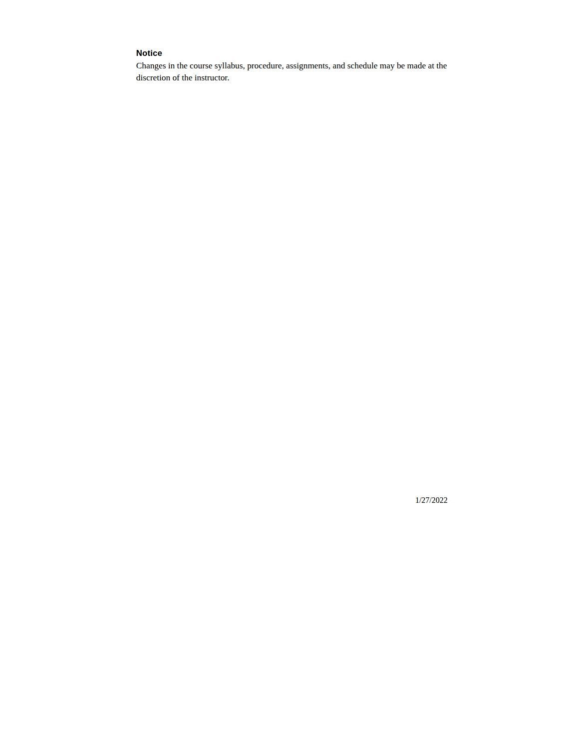Notice
Changes in the course syllabus, procedure, assignments, and schedule may be made at the discretion of the instructor.
1/27/2022